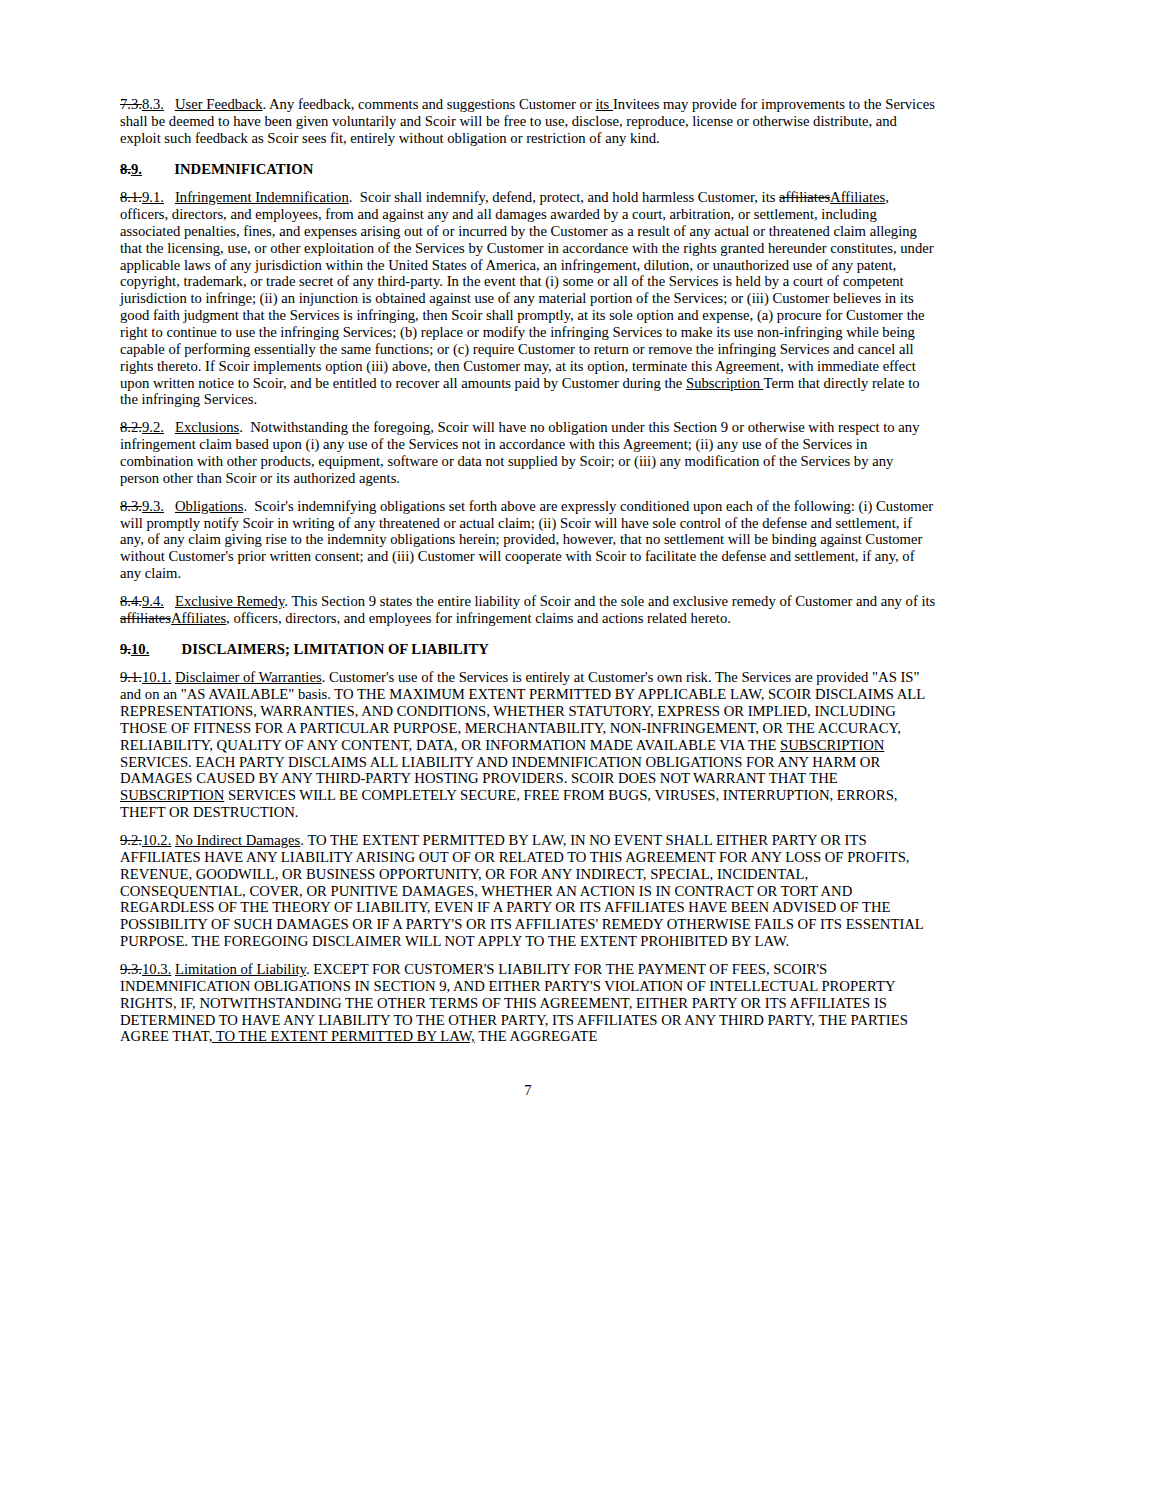7.3. 8.3. User Feedback. Any feedback, comments and suggestions Customer or its Invitees may provide for improvements to the Services shall be deemed to have been given voluntarily and Scoir will be free to use, disclose, reproduce, license or otherwise distribute, and exploit such feedback as Scoir sees fit, entirely without obligation or restriction of any kind.
8. 9. INDEMNIFICATION
8.1. 9.1. Infringement Indemnification. Scoir shall indemnify, defend, protect, and hold harmless Customer, its affiliates Affiliates, officers, directors, and employees, from and against any and all damages awarded by a court, arbitration, or settlement, including associated penalties, fines, and expenses arising out of or incurred by the Customer as a result of any actual or threatened claim alleging that the licensing, use, or other exploitation of the Services by Customer in accordance with the rights granted hereunder constitutes, under applicable laws of any jurisdiction within the United States of America, an infringement, dilution, or unauthorized use of any patent, copyright, trademark, or trade secret of any third-party. In the event that (i) some or all of the Services is held by a court of competent jurisdiction to infringe; (ii) an injunction is obtained against use of any material portion of the Services; or (iii) Customer believes in its good faith judgment that the Services is infringing, then Scoir shall promptly, at its sole option and expense, (a) procure for Customer the right to continue to use the infringing Services; (b) replace or modify the infringing Services to make its use non-infringing while being capable of performing essentially the same functions; or (c) require Customer to return or remove the infringing Services and cancel all rights thereto. If Scoir implements option (iii) above, then Customer may, at its option, terminate this Agreement, with immediate effect upon written notice to Scoir, and be entitled to recover all amounts paid by Customer during the Subscription Term that directly relate to the infringing Services.
8.2. 9.2. Exclusions. Notwithstanding the foregoing, Scoir will have no obligation under this Section 9 or otherwise with respect to any infringement claim based upon (i) any use of the Services not in accordance with this Agreement; (ii) any use of the Services in combination with other products, equipment, software or data not supplied by Scoir; or (iii) any modification of the Services by any person other than Scoir or its authorized agents.
8.3. 9.3. Obligations. Scoir's indemnifying obligations set forth above are expressly conditioned upon each of the following: (i) Customer will promptly notify Scoir in writing of any threatened or actual claim; (ii) Scoir will have sole control of the defense and settlement, if any, of any claim giving rise to the indemnity obligations herein; provided, however, that no settlement will be binding against Customer without Customer's prior written consent; and (iii) Customer will cooperate with Scoir to facilitate the defense and settlement, if any, of any claim.
8.4. 9.4. Exclusive Remedy. This Section 9 states the entire liability of Scoir and the sole and exclusive remedy of Customer and any of its affiliates Affiliates, officers, directors, and employees for infringement claims and actions related hereto.
9. 10. DISCLAIMERS; LIMITATION OF LIABILITY
9.1. 10.1. Disclaimer of Warranties. Customer's use of the Services is entirely at Customer's own risk. The Services are provided "AS IS" and on an "AS AVAILABLE" basis. TO THE MAXIMUM EXTENT PERMITTED BY APPLICABLE LAW, SCOIR DISCLAIMS ALL REPRESENTATIONS, WARRANTIES, AND CONDITIONS, WHETHER STATUTORY, EXPRESS OR IMPLIED, INCLUDING THOSE OF FITNESS FOR A PARTICULAR PURPOSE, MERCHANTABILITY, NON-INFRINGEMENT, OR THE ACCURACY, RELIABILITY, QUALITY OF ANY CONTENT, DATA, OR INFORMATION MADE AVAILABLE VIA THE SUBSCRIPTION SERVICES. EACH PARTY DISCLAIMS ALL LIABILITY AND INDEMNIFICATION OBLIGATIONS FOR ANY HARM OR DAMAGES CAUSED BY ANY THIRD-PARTY HOSTING PROVIDERS. SCOIR DOES NOT WARRANT THAT THE SUBSCRIPTION SERVICES WILL BE COMPLETELY SECURE, FREE FROM BUGS, VIRUSES, INTERRUPTION, ERRORS, THEFT OR DESTRUCTION.
9.2. 10.2. No Indirect Damages. TO THE EXTENT PERMITTED BY LAW, IN NO EVENT SHALL EITHER PARTY OR ITS AFFILIATES HAVE ANY LIABILITY ARISING OUT OF OR RELATED TO THIS AGREEMENT FOR ANY LOSS OF PROFITS, REVENUE, GOODWILL, OR BUSINESS OPPORTUNITY, OR FOR ANY INDIRECT, SPECIAL, INCIDENTAL, CONSEQUENTIAL, COVER, OR PUNITIVE DAMAGES, WHETHER AN ACTION IS IN CONTRACT OR TORT AND REGARDLESS OF THE THEORY OF LIABILITY, EVEN IF A PARTY OR ITS AFFILIATES HAVE BEEN ADVISED OF THE POSSIBILITY OF SUCH DAMAGES OR IF A PARTY'S OR ITS AFFILIATES' REMEDY OTHERWISE FAILS OF ITS ESSENTIAL PURPOSE. THE FOREGOING DISCLAIMER WILL NOT APPLY TO THE EXTENT PROHIBITED BY LAW.
9.3. 10.3. Limitation of Liability. EXCEPT FOR CUSTOMER'S LIABILITY FOR THE PAYMENT OF FEES, SCOIR'S INDEMNIFICATION OBLIGATIONS IN SECTION 9, AND EITHER PARTY'S VIOLATION OF INTELLECTUAL PROPERTY RIGHTS, IF, NOTWITHSTANDING THE OTHER TERMS OF THIS AGREEMENT, EITHER PARTY OR ITS AFFILIATES IS DETERMINED TO HAVE ANY LIABILITY TO THE OTHER PARTY, ITS AFFILIATES OR ANY THIRD PARTY, THE PARTIES AGREE THAT, TO THE EXTENT PERMITTED BY LAW, THE AGGREGATE
7